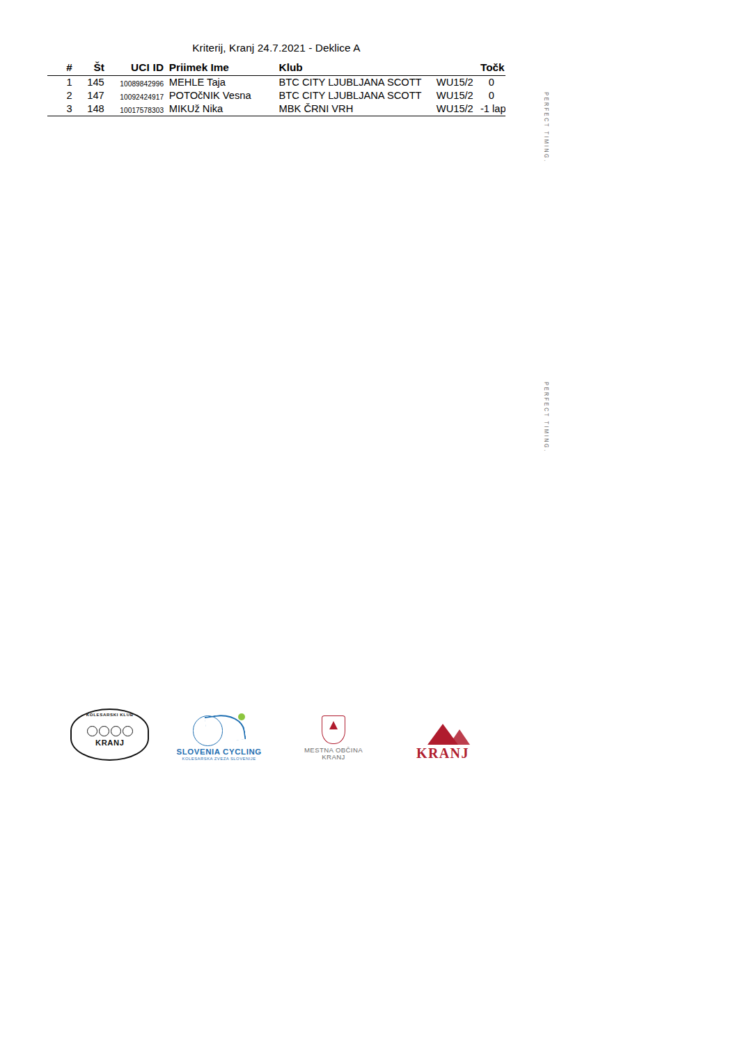Kriterij, Kranj 24.7.2021 - Deklice A
| # | Št | UCI ID | Priimek Ime | Klub | | Točk |
| --- | --- | --- | --- | --- | --- | --- |
| 1 | 145 | 10089842996 | MEHLE Taja | BTC CITY LJUBLJANA SCOTT | WU15/2 | 0 |
| 2 | 147 | 10092424917 | POTOčNIK Vesna | BTC CITY LJUBLJANA SCOTT | WU15/2 | 0 |
| 3 | 148 | 10017578303 | MIKUž Nika | MBK ČRNI VRH | WU15/2 | -1 lap |
CH:RO'NO"
Perfect timing.
CH:RO'NO"
Perfect timing.
KOLESARSKI KLUB
KRANJ
SLOVENIA CYCLING
KOLESARSKA ZVEZA SLOVENIJE
MESTNA OBČINA
KRANJ
KRANJ